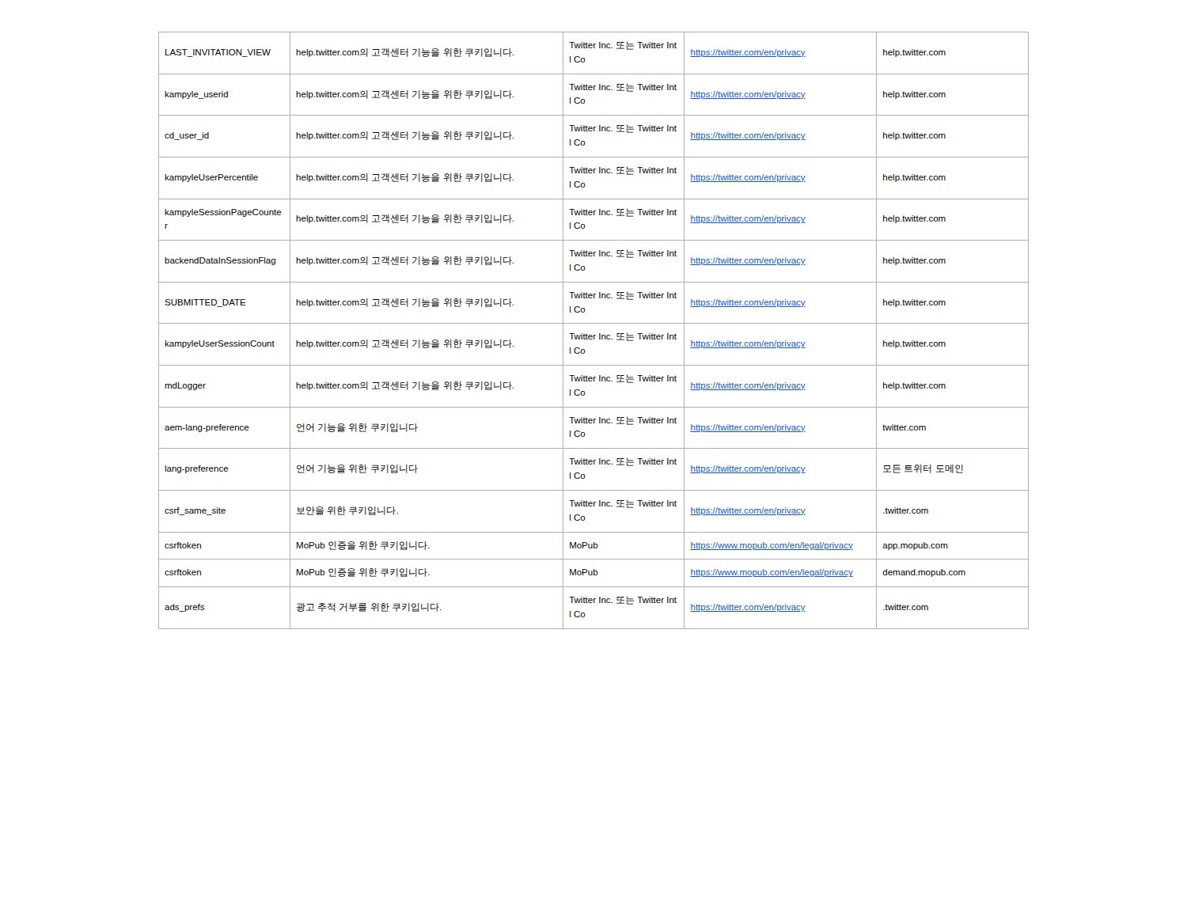| LAST_INVITATION_VIEW | help.twitter.com의 고객센터 기능을 위한 쿠키입니다. | Twitter Inc. 또는 Twitter Intl Co | https://twitter.com/en/privacy | help.twitter.com |
| kampyle_userid | help.twitter.com의 고객센터 기능을 위한 쿠키입니다. | Twitter Inc. 또는 Twitter Intl Co | https://twitter.com/en/privacy | help.twitter.com |
| cd_user_id | help.twitter.com의 고객센터 기능을 위한 쿠키입니다. | Twitter Inc. 또는 Twitter Intl Co | https://twitter.com/en/privacy | help.twitter.com |
| kampyleUserPercentile | help.twitter.com의 고객센터 기능을 위한 쿠키입니다. | Twitter Inc. 또는 Twitter Intl Co | https://twitter.com/en/privacy | help.twitter.com |
| kampyleSessionPageCounter | help.twitter.com의 고객센터 기능을 위한 쿠키입니다. | Twitter Inc. 또는 Twitter Intl Co | https://twitter.com/en/privacy | help.twitter.com |
| backendDataInSessionFlag | help.twitter.com의 고객센터 기능을 위한 쿠키입니다. | Twitter Inc. 또는 Twitter Intl Co | https://twitter.com/en/privacy | help.twitter.com |
| SUBMITTED_DATE | help.twitter.com의 고객센터 기능을 위한 쿠키입니다. | Twitter Inc. 또는 Twitter Intl Co | https://twitter.com/en/privacy | help.twitter.com |
| kampyleUserSessionCount | help.twitter.com의 고객센터 기능을 위한 쿠키입니다. | Twitter Inc. 또는 Twitter Intl Co | https://twitter.com/en/privacy | help.twitter.com |
| mdLogger | help.twitter.com의 고객센터 기능을 위한 쿠키입니다. | Twitter Inc. 또는 Twitter Intl Co | https://twitter.com/en/privacy | help.twitter.com |
| aem-lang-preference | 언어 기능을 위한 쿠키입니다 | Twitter Inc. 또는 Twitter Intl Co | https://twitter.com/en/privacy | twitter.com |
| lang-preference | 언어 기능을 위한 쿠키입니다 | Twitter Inc. 또는 Twitter Intl Co | https://twitter.com/en/privacy | 모든 트위터 도메인 |
| csrf_same_site | 보안을 위한 쿠키입니다. | Twitter Inc. 또는 Twitter Intl Co | https://twitter.com/en/privacy | .twitter.com |
| csrftoken | MoPub 인증을 위한 쿠키입니다. | MoPub | https://www.mopub.com/en/legal/privacy | app.mopub.com |
| csrftoken | MoPub 인증을 위한 쿠키입니다. | MoPub | https://www.mopub.com/en/legal/privacy | demand.mopub.com |
| ads_prefs | 광고 추적 거부를 위한 쿠키입니다. | Twitter Inc. 또는 Twitter Intl Co | https://twitter.com/en/privacy | .twitter.com |